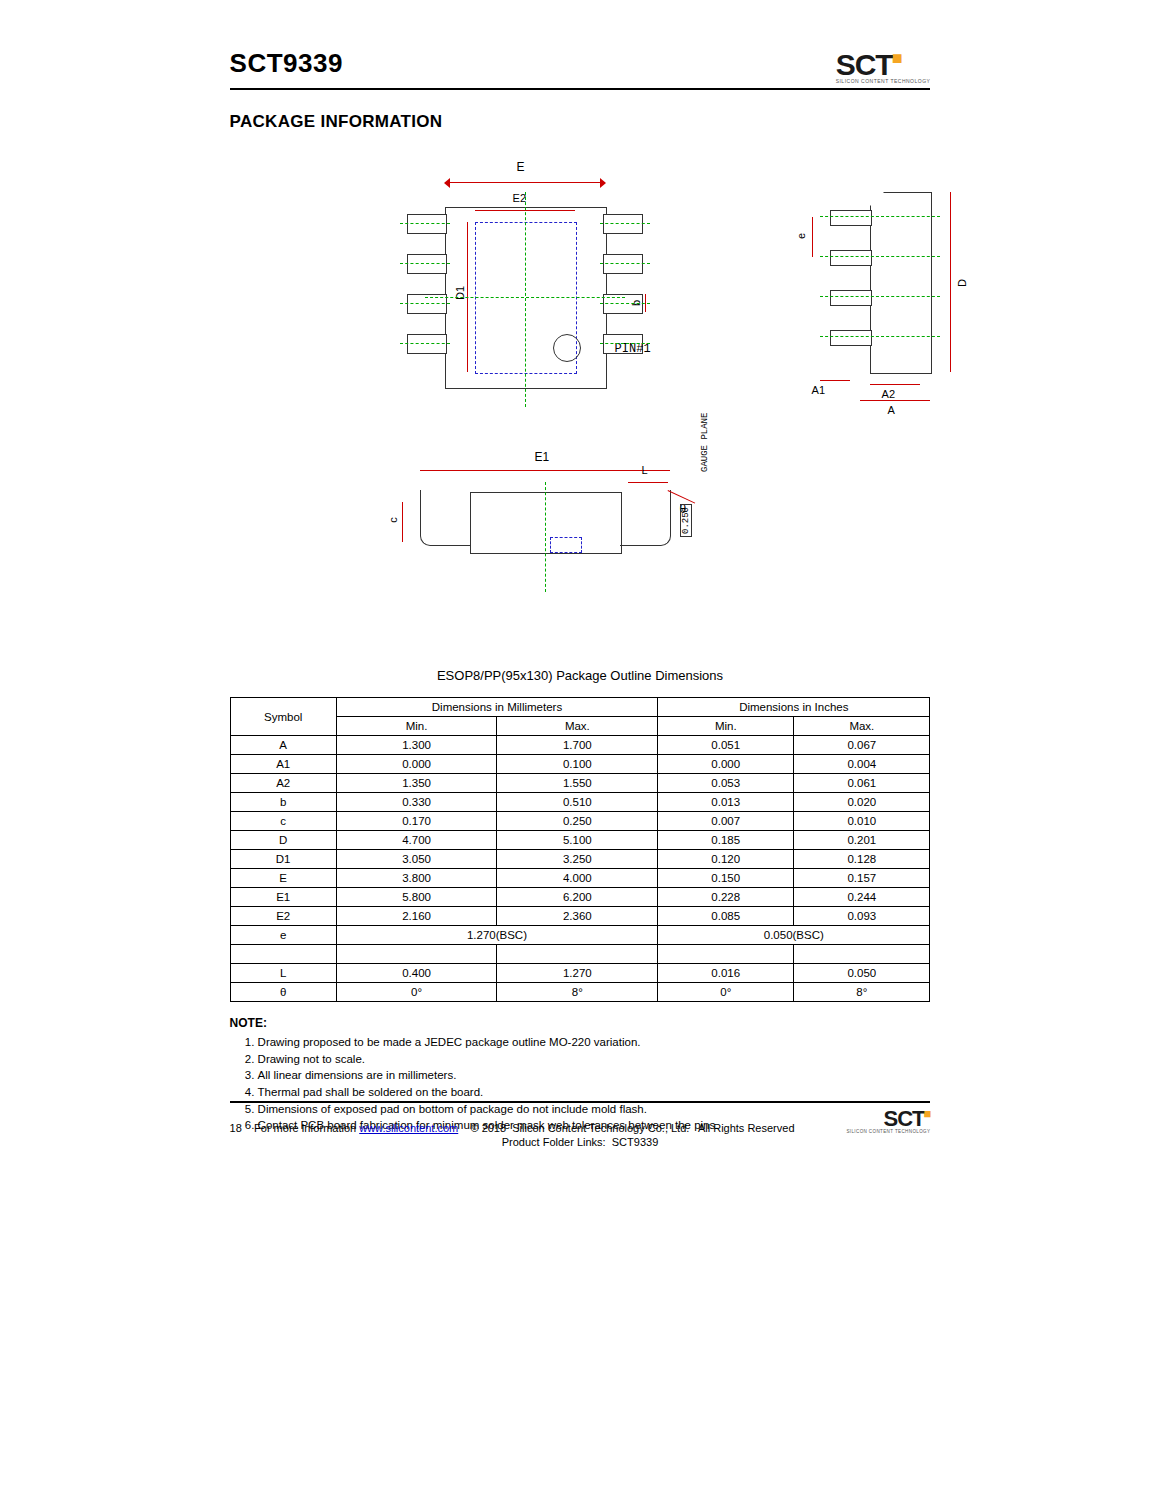SCT9339
SCT■
SILICON CONTENT TECHNOLOGY
PACKAGE INFORMATION
E
E2
PIN#1
D1
b
e
D
A1
A2
A
E1
L
c
θ
GAUGE PLANE
0.250
ESOP8/PP(95x130) Package Outline Dimensions
| Symbol | Dimensions in Millimeters | Dimensions in Inches |
| --- | --- | --- |
| Min. | Max. | Min. | Max. |
| A | 1.300 | 1.700 | 0.051 | 0.067 |
| A1 | 0.000 | 0.100 | 0.000 | 0.004 |
| A2 | 1.350 | 1.550 | 0.053 | 0.061 |
| b | 0.330 | 0.510 | 0.013 | 0.020 |
| c | 0.170 | 0.250 | 0.007 | 0.010 |
| D | 4.700 | 5.100 | 0.185 | 0.201 |
| D1 | 3.050 | 3.250 | 0.120 | 0.128 |
| E | 3.800 | 4.000 | 0.150 | 0.157 |
| E1 | 5.800 | 6.200 | 0.228 | 0.244 |
| E2 | 2.160 | 2.360 | 0.085 | 0.093 |
| e | 1.270(BSC) | 0.050(BSC) |
| L | 0.400 | 1.270 | 0.016 | 0.050 |
| θ | 0° | 8° | 0° | 8° |
NOTE:
Drawing proposed to be made a JEDEC package outline MO-220 variation.
Drawing not to scale.
All linear dimensions are in millimeters.
Thermal pad shall be soldered on the board.
Dimensions of exposed pad on bottom of package do not include mold flash.
Contact PCB board fabrication for minimum solder mask web tolerances between the pins.
18 For more information www.silicontent.com © 2018 Silicon Content Technology Co., Ltd. All Rights Reserved
SCT■
SILICON CONTENT TECHNOLOGY
Product Folder Links: SCT9339